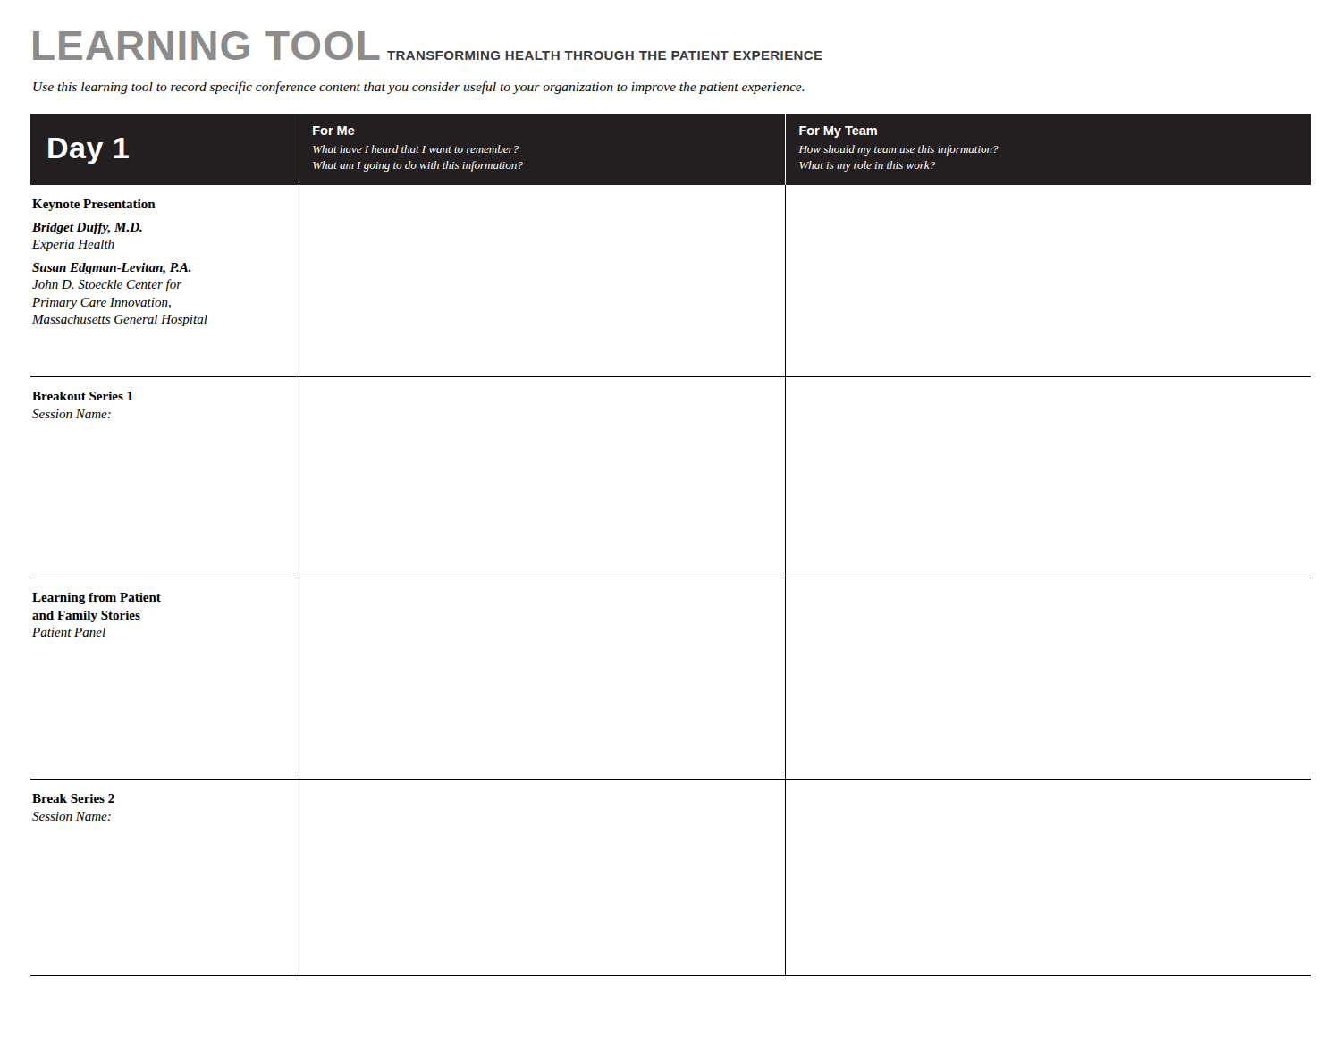LEARNING TOOL TRANSFORMING HEALTH THROUGH THE PATIENT EXPERIENCE
Use this learning tool to record specific conference content that you consider useful to your organization to improve the patient experience.
| Day 1 | For Me What have I heard that I want to remember? What am I going to do with this information? | For My Team How should my team use this information? What is my role in this work? |
| --- | --- | --- |
| Keynote Presentation Bridget Duffy, M.D. Experia Health Susan Edgman-Levitan, P.A. John D. Stoeckle Center for Primary Care Innovation, Massachusetts General Hospital | | |
| Breakout Series 1 Session Name: | | |
| Learning from Patient and Family Stories Patient Panel | | |
| Break Series 2 Session Name: | | |